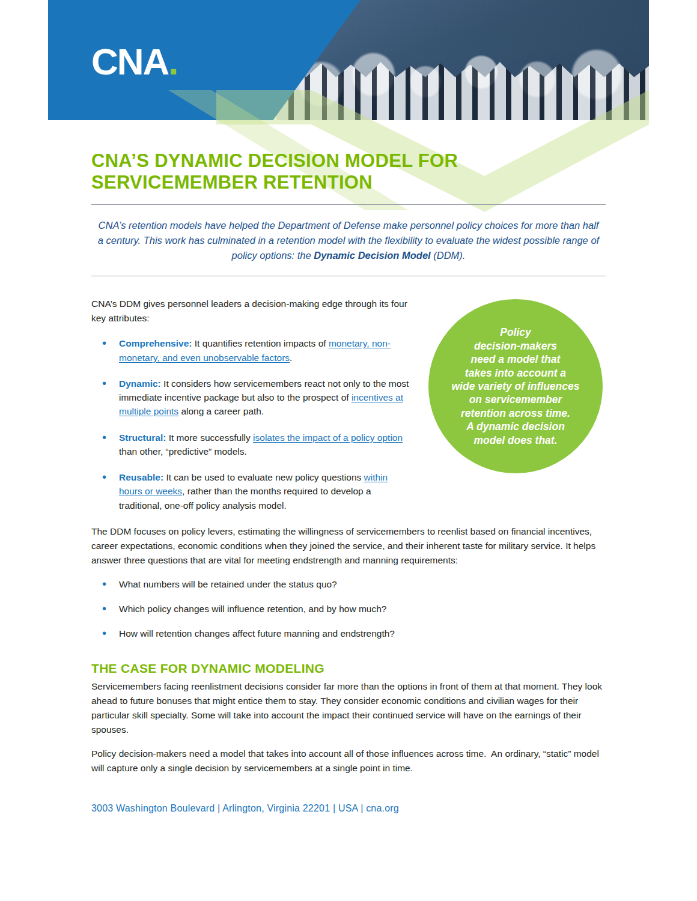CNA.
CNA’s Dynamic Decision Model for Servicemember Retention
CNA’s retention models have helped the Department of Defense make personnel policy choices for more than half a century. This work has culminated in a retention model with the flexibility to evaluate the widest possible range of policy options: the Dynamic Decision Model (DDM).
CNA’s DDM gives personnel leaders a decision-making edge through its four key attributes:
Comprehensive: It quantifies retention impacts of monetary, non-monetary, and even unobservable factors.
Dynamic: It considers how servicemembers react not only to the most immediate incentive package but also to the prospect of incentives at multiple points along a career path.
Structural: It more successfully isolates the impact of a policy option than other, “predictive” models.
Reusable: It can be used to evaluate new policy questions within hours or weeks, rather than the months required to develop a traditional, one-off policy analysis model.
Policy
decision-makers
need a model that
takes into account a
wide variety of influences
on servicemember
retention across time.
A dynamic decision
model does that.
The DDM focuses on policy levers, estimating the willingness of servicemembers to reenlist based on financial incentives, career expectations, economic conditions when they joined the service, and their inherent taste for military service. It helps answer three questions that are vital for meeting endstrength and manning requirements:
What numbers will be retained under the status quo?
Which policy changes will influence retention, and by how much?
How will retention changes affect future manning and endstrength?
The Case for Dynamic Modeling
Servicemembers facing reenlistment decisions consider far more than the options in front of them at that moment. They look ahead to future bonuses that might entice them to stay. They consider economic conditions and civilian wages for their particular skill specialty. Some will take into account the impact their continued service will have on the earnings of their spouses.
Policy decision-makers need a model that takes into account all of those influences across time. An ordinary, “static” model will capture only a single decision by servicemembers at a single point in time.
3003 Washington Boulevard | Arlington, Virginia 22201 | USA | cna.org